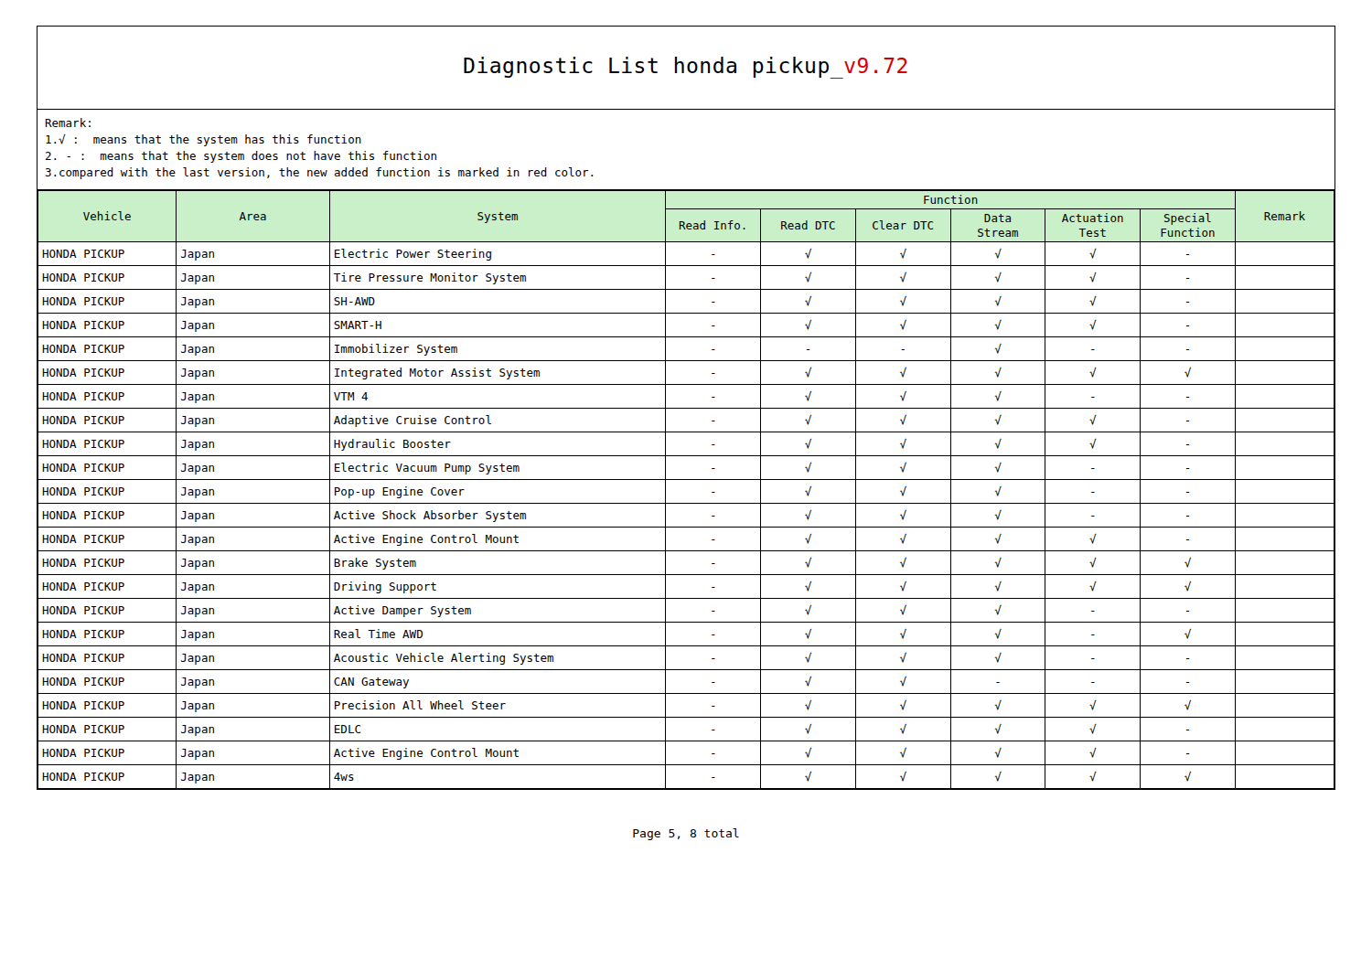Diagnostic List honda pickup_v9.72
Remark: 1.√ : means that the system has this function 2. - : means that the system does not have this function 3.compared with the last version, the new added function is marked in red color.
| Vehicle | Area | System | Function | Remark |
| --- | --- | --- | --- | --- |
| Read Info. | Read DTC | Clear DTC | Data Stream | Actuation Test | Special Function |
| HONDA PICKUP | Japan | Electric Power Steering | - | √ | √ | √ | √ | - | |
| HONDA PICKUP | Japan | Tire Pressure Monitor System | - | √ | √ | √ | √ | - | |
| HONDA PICKUP | Japan | SH-AWD | - | √ | √ | √ | √ | - | |
| HONDA PICKUP | Japan | SMART-H | - | √ | √ | √ | √ | - | |
| HONDA PICKUP | Japan | Immobilizer System | - | - | - | √ | - | - | |
| HONDA PICKUP | Japan | Integrated Motor Assist System | - | √ | √ | √ | √ | √ | |
| HONDA PICKUP | Japan | VTM 4 | - | √ | √ | √ | - | - | |
| HONDA PICKUP | Japan | Adaptive Cruise Control | - | √ | √ | √ | √ | - | |
| HONDA PICKUP | Japan | Hydraulic Booster | - | √ | √ | √ | √ | - | |
| HONDA PICKUP | Japan | Electric Vacuum Pump System | - | √ | √ | √ | - | - | |
| HONDA PICKUP | Japan | Pop-up Engine Cover | - | √ | √ | √ | - | - | |
| HONDA PICKUP | Japan | Active Shock Absorber System | - | √ | √ | √ | - | - | |
| HONDA PICKUP | Japan | Active Engine Control Mount | - | √ | √ | √ | √ | - | |
| HONDA PICKUP | Japan | Brake System | - | √ | √ | √ | √ | √ | |
| HONDA PICKUP | Japan | Driving Support | - | √ | √ | √ | √ | √ | |
| HONDA PICKUP | Japan | Active Damper System | - | √ | √ | √ | - | - | |
| HONDA PICKUP | Japan | Real Time AWD | - | √ | √ | √ | - | √ | |
| HONDA PICKUP | Japan | Acoustic Vehicle Alerting System | - | √ | √ | √ | - | - | |
| HONDA PICKUP | Japan | CAN Gateway | - | √ | √ | - | - | - | |
| HONDA PICKUP | Japan | Precision All Wheel Steer | - | √ | √ | √ | √ | √ | |
| HONDA PICKUP | Japan | EDLC | - | √ | √ | √ | √ | - | |
| HONDA PICKUP | Japan | Active Engine Control Mount | - | √ | √ | √ | √ | - | |
| HONDA PICKUP | Japan | 4ws | - | √ | √ | √ | √ | √ | |
Page 5, 8 total